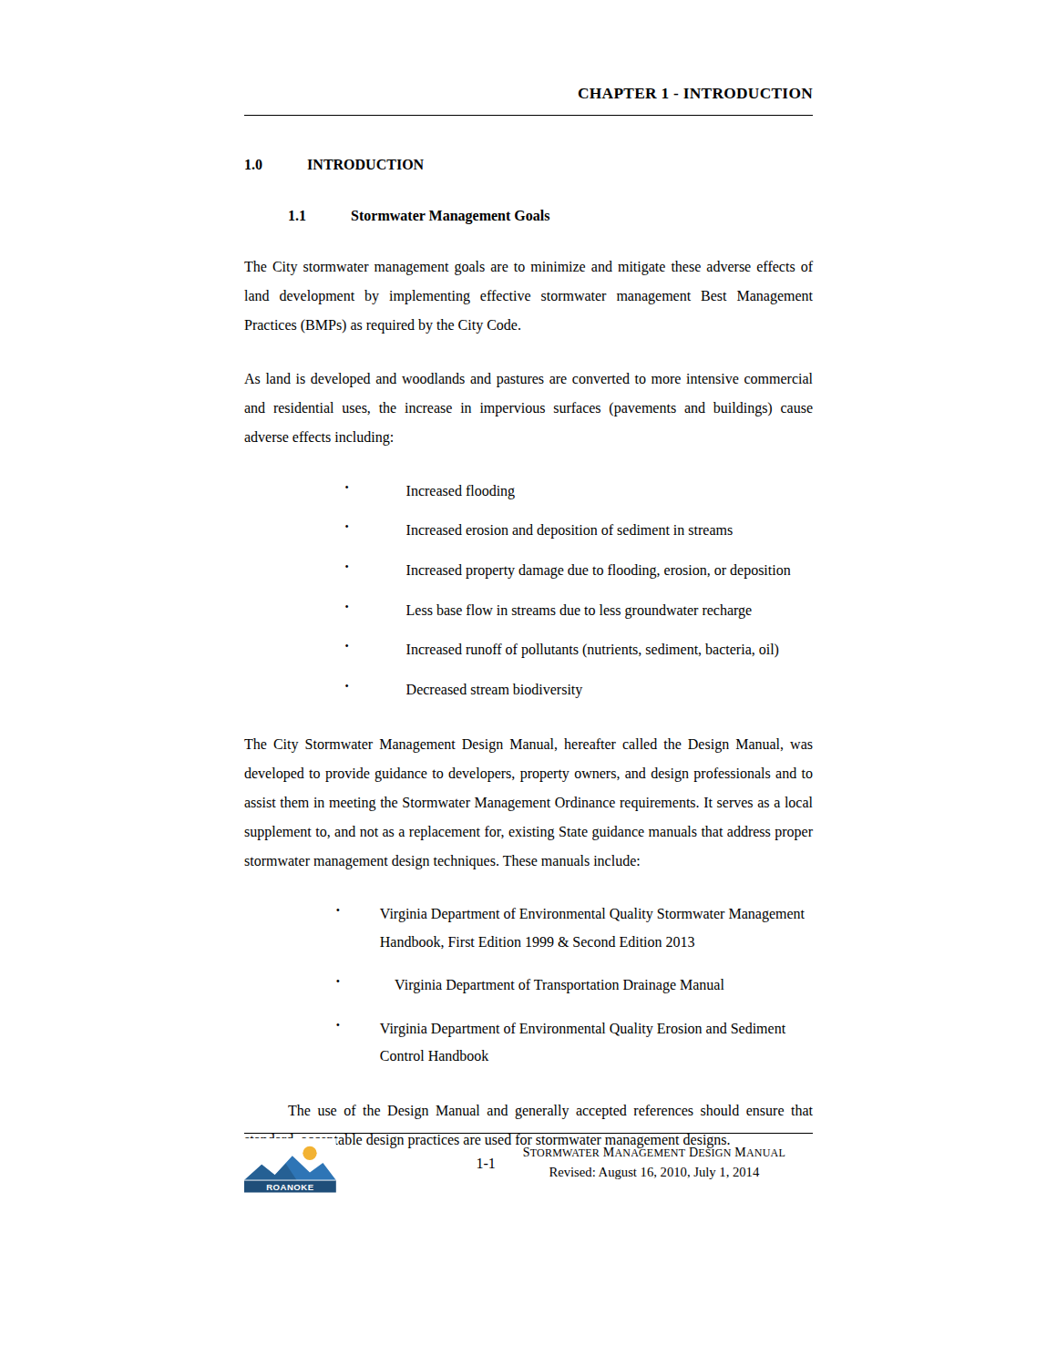CHAPTER 1 - INTRODUCTION
1.0 INTRODUCTION
1.1 Stormwater Management Goals
The City stormwater management goals are to minimize and mitigate these adverse effects of land development by implementing effective stormwater management Best Management Practices (BMPs) as required by the City Code.
As land is developed and woodlands and pastures are converted to more intensive commercial and residential uses, the increase in impervious surfaces (pavements and buildings) cause adverse effects including:
Increased flooding
Increased erosion and deposition of sediment in streams
Increased property damage due to flooding, erosion, or deposition
Less base flow in streams due to less groundwater recharge
Increased runoff of pollutants (nutrients, sediment, bacteria, oil)
Decreased stream biodiversity
The City Stormwater Management Design Manual, hereafter called the Design Manual, was developed to provide guidance to developers, property owners, and design professionals and to assist them in meeting the Stormwater Management Ordinance requirements. It serves as a local supplement to, and not as a replacement for, existing State guidance manuals that address proper stormwater management design techniques. These manuals include:
Virginia Department of Environmental Quality Stormwater Management Handbook, First Edition 1999 & Second Edition 2013
Virginia Department of Transportation Drainage Manual
Virginia Department of Environmental Quality Erosion and Sediment Control Handbook
The use of the Design Manual and generally accepted references should ensure that standard, acceptable design practices are used for stormwater management designs.
ROANOKE
1-1
STORMWATER MANAGEMENT DESIGN MANUAL
Revised: August 16, 2010, July 1, 2014